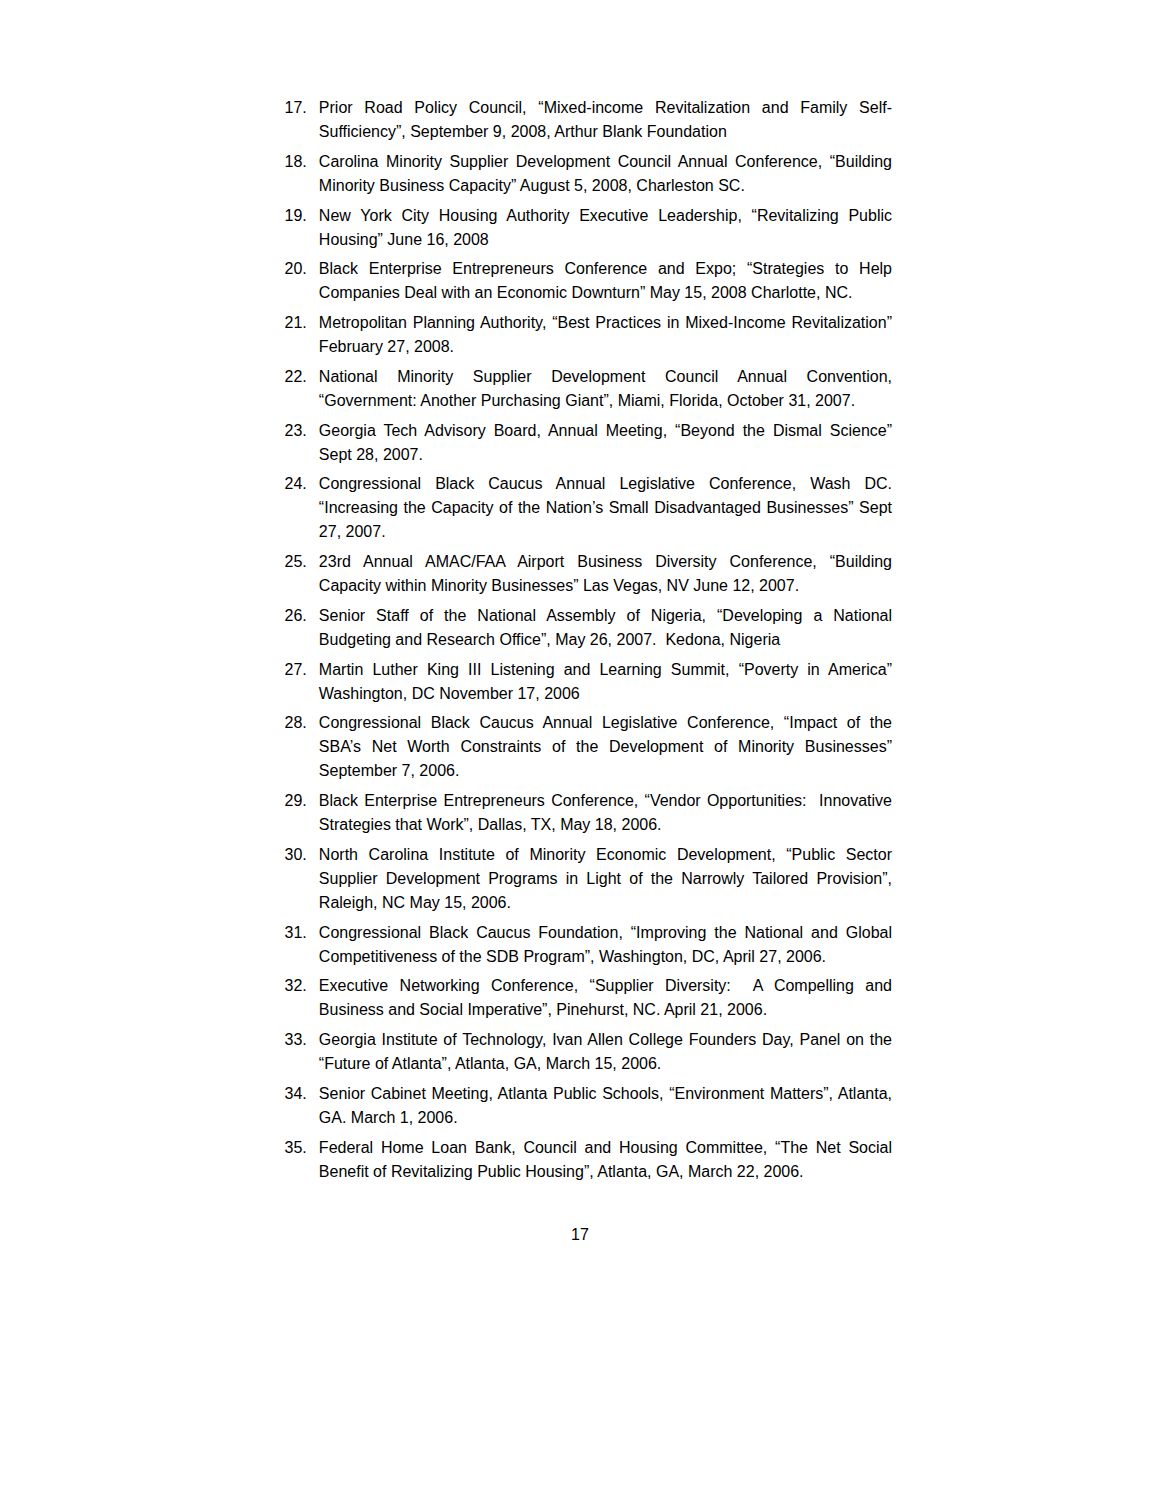Prior Road Policy Council, “Mixed-income Revitalization and Family Self-Sufficiency”, September 9, 2008, Arthur Blank Foundation
Carolina Minority Supplier Development Council Annual Conference, “Building Minority Business Capacity” August 5, 2008, Charleston SC.
New York City Housing Authority Executive Leadership, “Revitalizing Public Housing” June 16, 2008
Black Enterprise Entrepreneurs Conference and Expo; “Strategies to Help Companies Deal with an Economic Downturn” May 15, 2008 Charlotte, NC.
Metropolitan Planning Authority, “Best Practices in Mixed-Income Revitalization” February 27, 2008.
National Minority Supplier Development Council Annual Convention, “Government: Another Purchasing Giant”, Miami, Florida, October 31, 2007.
Georgia Tech Advisory Board, Annual Meeting, “Beyond the Dismal Science” Sept 28, 2007.
Congressional Black Caucus Annual Legislative Conference, Wash DC. “Increasing the Capacity of the Nation’s Small Disadvantaged Businesses” Sept 27, 2007.
23rd Annual AMAC/FAA Airport Business Diversity Conference, “Building Capacity within Minority Businesses” Las Vegas, NV June 12, 2007.
Senior Staff of the National Assembly of Nigeria, “Developing a National Budgeting and Research Office”, May 26, 2007. Kedona, Nigeria
Martin Luther King III Listening and Learning Summit, “Poverty in America” Washington, DC November 17, 2006
Congressional Black Caucus Annual Legislative Conference, “Impact of the SBA’s Net Worth Constraints of the Development of Minority Businesses” September 7, 2006.
Black Enterprise Entrepreneurs Conference, “Vendor Opportunities: Innovative Strategies that Work”, Dallas, TX, May 18, 2006.
North Carolina Institute of Minority Economic Development, “Public Sector Supplier Development Programs in Light of the Narrowly Tailored Provision”, Raleigh, NC May 15, 2006.
Congressional Black Caucus Foundation, “Improving the National and Global Competitiveness of the SDB Program”, Washington, DC, April 27, 2006.
Executive Networking Conference, “Supplier Diversity: A Compelling and Business and Social Imperative”, Pinehurst, NC. April 21, 2006.
Georgia Institute of Technology, Ivan Allen College Founders Day, Panel on the “Future of Atlanta”, Atlanta, GA, March 15, 2006.
Senior Cabinet Meeting, Atlanta Public Schools, “Environment Matters”, Atlanta, GA. March 1, 2006.
Federal Home Loan Bank, Council and Housing Committee, “The Net Social Benefit of Revitalizing Public Housing”, Atlanta, GA, March 22, 2006.
17